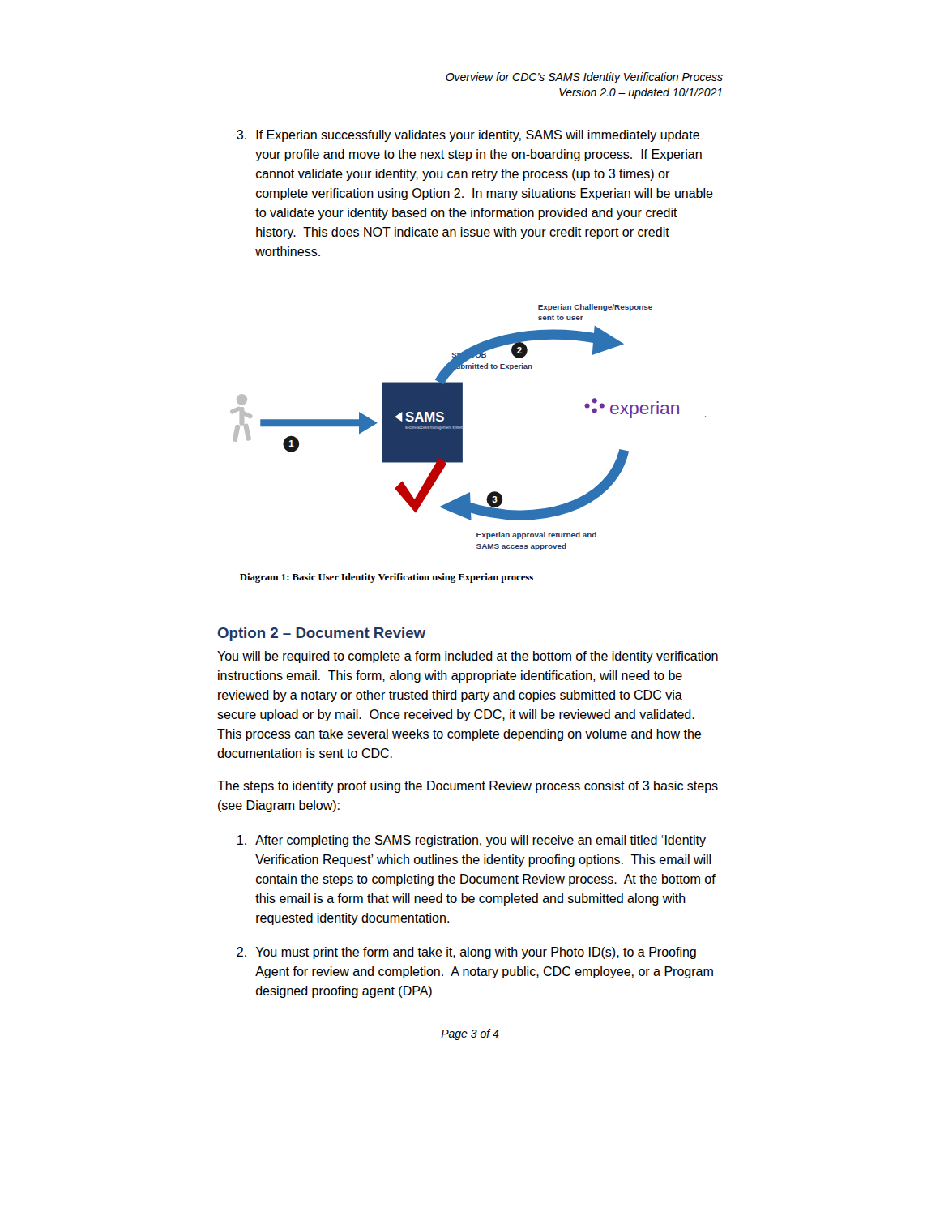Overview for CDC’s SAMS Identity Verification Process
Version 2.0 – updated 10/1/2021
If Experian successfully validates your identity, SAMS will immediately update your profile and move to the next step in the on-boarding process. If Experian cannot validate your identity, you can retry the process (up to 3 times) or complete verification using Option 2. In many situations Experian will be unable to validate your identity based on the information provided and your credit history. This does NOT indicate an issue with your credit report or credit worthiness.
Experian Challenge/Response sent to user SSN/DOB submitted to Experian 2 1 3 SAMS secure access management system experian . Experian approval returned and SAMS access approved
Diagram 1: Basic User Identity Verification using Experian process
Option 2 – Document Review
You will be required to complete a form included at the bottom of the identity verification instructions email. This form, along with appropriate identification, will need to be reviewed by a notary or other trusted third party and copies submitted to CDC via secure upload or by mail. Once received by CDC, it will be reviewed and validated. This process can take several weeks to complete depending on volume and how the documentation is sent to CDC.
The steps to identity proof using the Document Review process consist of 3 basic steps (see Diagram below):
After completing the SAMS registration, you will receive an email titled ‘Identity Verification Request’ which outlines the identity proofing options. This email will contain the steps to completing the Document Review process. At the bottom of this email is a form that will need to be completed and submitted along with requested identity documentation.
You must print the form and take it, along with your Photo ID(s), to a Proofing Agent for review and completion. A notary public, CDC employee, or a Program designed proofing agent (DPA)
Page 3 of 4